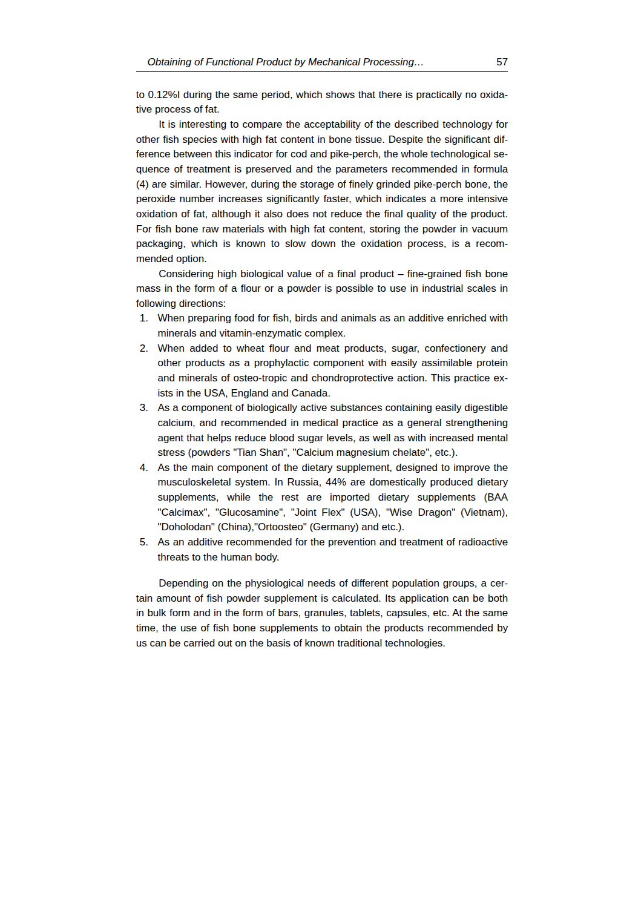Obtaining of Functional Product by Mechanical Processing… 57
to 0.12%I during the same period, which shows that there is practically no oxidative process of fat.
It is interesting to compare the acceptability of the described technology for other fish species with high fat content in bone tissue. Despite the significant difference between this indicator for cod and pike-perch, the whole technological sequence of treatment is preserved and the parameters recommended in formula (4) are similar. However, during the storage of finely grinded pike-perch bone, the peroxide number increases significantly faster, which indicates a more intensive oxidation of fat, although it also does not reduce the final quality of the product. For fish bone raw materials with high fat content, storing the powder in vacuum packaging, which is known to slow down the oxidation process, is a recommended option.
Considering high biological value of a final product – fine-grained fish bone mass in the form of a flour or a powder is possible to use in industrial scales in following directions:
When preparing food for fish, birds and animals as an additive enriched with minerals and vitamin-enzymatic complex.
When added to wheat flour and meat products, sugar, confectionery and other products as a prophylactic component with easily assimilable protein and minerals of osteo-tropic and chondroprotective action. This practice exists in the USA, England and Canada.
As a component of biologically active substances containing easily digestible calcium, and recommended in medical practice as a general strengthening agent that helps reduce blood sugar levels, as well as with increased mental stress (powders "Tian Shan", "Calcium magnesium chelate", etc.).
As the main component of the dietary supplement, designed to improve the musculoskeletal system. In Russia, 44% are domestically produced dietary supplements, while the rest are imported dietary supplements (BAA "Calcimax", "Glucosamine", "Joint Flex" (USA), "Wise Dragon" (Vietnam), "Doholodan" (China),"Ortoosteo" (Germany) and etc.).
As an additive recommended for the prevention and treatment of radioactive threats to the human body.
Depending on the physiological needs of different population groups, a certain amount of fish powder supplement is calculated. Its application can be both in bulk form and in the form of bars, granules, tablets, capsules, etc. At the same time, the use of fish bone supplements to obtain the products recommended by us can be carried out on the basis of known traditional technologies.